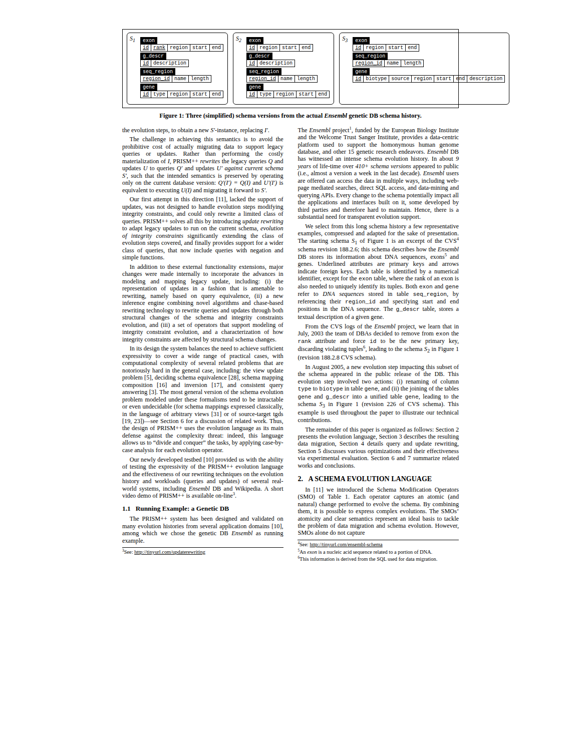S1
exon
| id | rank | region | start | end |
g_descr
| id | description |
seq_region
| region_id | name | length |
gene
| id | type | region | start | end |
S2
exon
| id | region | start | end |
g_descr
| id | description |
seq_region
| region_id | name | length |
gene
| id | type | region | start | end |
S3
exon
| id | region | start | end |
seq_region
| region_id | name | length |
gene
| id | biotype | source | region | start | end | description |
Figure 1: Three (simplified) schema versions from the actual Ensembl genetic DB schema history.
the evolution steps, to obtain a new S′-instance, replacing I′.
The challenge in achieving this semantics is to avoid the prohibitive cost of actually migrating data to support legacy queries or updates. Rather than performing the costly materialization of I, PRISM++ rewrites the legacy queries Q and updates U to queries Q′ and updates U′ against current schema S′, such that the intended semantics is preserved by operating only on the current database version: Q′(I′) = Q(I) and U′(I′) is equivalent to executing U(I) and migrating it forward to S′.
Our first attempt in this direction [11], lacked the support of updates, was not designed to handle evolution steps modifying integrity constraints, and could only rewrite a limited class of queries. PRISM++ solves all this by introducing update rewriting to adapt legacy updates to run on the current schema, evolution of integrity constraints significantly extending the class of evolution steps covered, and finally provides support for a wider class of queries, that now include queries with negation and simple functions.
In addition to these external functionality extensions, major changes were made internally to incorporate the advances in modeling and mapping legacy update, including: (i) the representation of updates in a fashion that is amenable to rewriting, namely based on query equivalence, (ii) a new inference engine combining novel algorithms and chase-based rewriting technology to rewrite queries and updates through both structural changes of the schema and integrity constraints evolution, and (iii) a set of operators that support modeling of integrity constraint evolution, and a characterization of how integrity constraints are affected by structural schema changes.
In its design the system balances the need to achieve sufficient expressivity to cover a wide range of practical cases, with computational complexity of several related problems that are notoriously hard in the general case, including: the view update problem [5], deciding schema equivalence [28], schema mapping composition [16] and inversion [17], and consistent query answering [3]. The most general version of the schema evolution problem modeled under these formalisms tend to be intractable or even undecidable (for schema mappings expressed classically, in the language of arbitrary views [31] or of source-target tgds [19, 23])—see Section 6 for a discussion of related work. Thus, the design of PRISM++ uses the evolution language as its main defense against the complexity threat: indeed, this language allows us to “divide and conquer” the tasks, by applying case-by-case analysis for each evolution operator.
Our newly developed testbed [10] provided us with the ability of testing the expressivity of the PRISM++ evolution language and the effectiveness of our rewriting techniques on the evolution history and workloads (queries and updates) of several real-world systems, including Ensembl DB and Wikipedia. A short video demo of PRISM++ is available on-line3.
1.1 Running Example: a Genetic DB
The PRISM++ system has been designed and validated on many evolution histories from several application domains [10], among which we chose the genetic DB Ensembl as running example.
3See: http://tinyurl.com/updaterewriting
The Ensembl project1, funded by the European Biology Institute and the Welcome Trust Sanger Institute, provides a data-centric platform used to support the homonymous human genome database, and other 15 genetic research endeavors. Ensembl DB has witnessed an intense schema evolution history. In about 9 years of life-time over 410+ schema versions appeared to public (i.e., almost a version a week in the last decade). Ensembl users are offered can access the data in multiple ways, including web-page mediated searches, direct SQL access, and data-mining and querying APIs. Every change to the schema potentially impact all the applications and interfaces built on it, some developed by third parties and therefore hard to maintain. Hence, there is a substantial need for transparent evolution support.
We select from this long schema history a few representative examples, compressed and adapted for the sake of presentation. The starting schema S1 of Figure 1 is an excerpt of the CVS4 schema revision 188.2.6; this schema describes how the Ensembl DB stores its information about DNA sequences, exons5 and genes. Underlined attributes are primary keys and arrows indicate foreign keys. Each table is identified by a numerical identifier, except for the exon table, where the rank of an exon is also needed to uniquely identify its tuples. Both exon and gene refer to DNA sequences stored in table seq_region, by referencing their region_id and specifying start and end positions in the DNA sequence. The g_descr table, stores a textual description of a given gene.
From the CVS logs of the Ensembl project, we learn that in July, 2003 the team of DBAs decided to remove from exon the rank attribute and force id to be the new primary key, discarding violating tuples6, leading to the schema S2 in Figure 1 (revision 188.2.8 CVS schema).
In August 2005, a new evolution step impacting this subset of the schema appeared in the public release of the DB. This evolution step involved two actions: (i) renaming of column type to biotype in table gene, and (ii) the joining of the tables gene and g_descr into a unified table gene, leading to the schema S3 in Figure 1 (revision 226 of CVS schema). This example is used throughout the paper to illustrate our technical contributions.
The remainder of this paper is organized as follows: Section 2 presents the evolution language, Section 3 describes the resulting data migration, Section 4 details query and update rewriting, Section 5 discusses various optimizations and their effectiveness via experimental evaluation. Section 6 and 7 summarize related works and conclusions.
2. A SCHEMA EVOLUTION LANGUAGE
In [11] we introduced the Schema Modification Operators (SMO) of Table 1. Each operator captures an atomic (and natural) change performed to evolve the schema. By combining them, it is possible to express complex evolutions. The SMOs’ atomicity and clear semantics represent an ideal basis to tackle the problem of data migration and schema evolution. However, SMOs alone do not capture
4See: http://tinyurl.com/ensembl-schema
5An exon is a nucleic acid sequence related to a portion of DNA.
6This information is derived from the SQL used for data migration.